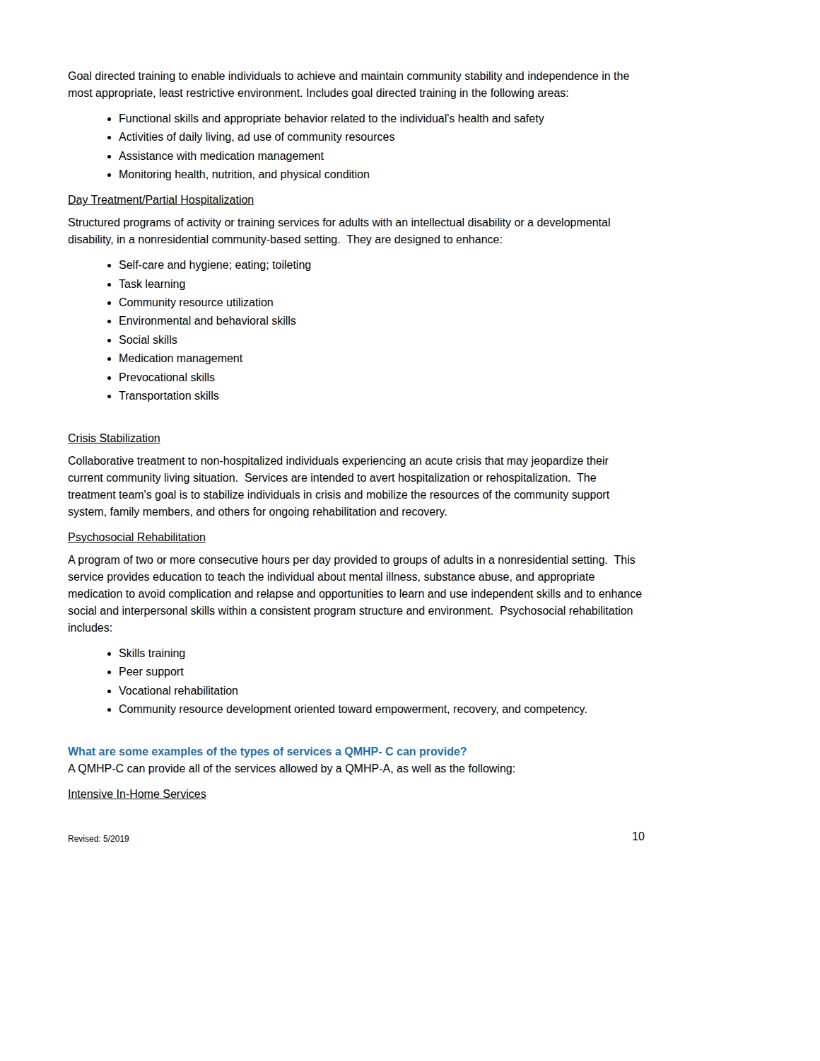Goal directed training to enable individuals to achieve and maintain community stability and independence in the most appropriate, least restrictive environment. Includes goal directed training in the following areas:
Functional skills and appropriate behavior related to the individual's health and safety
Activities of daily living, ad use of community resources
Assistance with medication management
Monitoring health, nutrition, and physical condition
Day Treatment/Partial Hospitalization
Structured programs of activity or training services for adults with an intellectual disability or a developmental disability, in a nonresidential community-based setting. They are designed to enhance:
Self-care and hygiene; eating; toileting
Task learning
Community resource utilization
Environmental and behavioral skills
Social skills
Medication management
Prevocational skills
Transportation skills
Crisis Stabilization
Collaborative treatment to non-hospitalized individuals experiencing an acute crisis that may jeopardize their current community living situation. Services are intended to avert hospitalization or rehospitalization. The treatment team's goal is to stabilize individuals in crisis and mobilize the resources of the community support system, family members, and others for ongoing rehabilitation and recovery.
Psychosocial Rehabilitation
A program of two or more consecutive hours per day provided to groups of adults in a nonresidential setting. This service provides education to teach the individual about mental illness, substance abuse, and appropriate medication to avoid complication and relapse and opportunities to learn and use independent skills and to enhance social and interpersonal skills within a consistent program structure and environment. Psychosocial rehabilitation includes:
Skills training
Peer support
Vocational rehabilitation
Community resource development oriented toward empowerment, recovery, and competency.
What are some examples of the types of services a QMHP- C can provide?
A QMHP-C can provide all of the services allowed by a QMHP-A, as well as the following:
Intensive In-Home Services
Revised: 5/2019 10